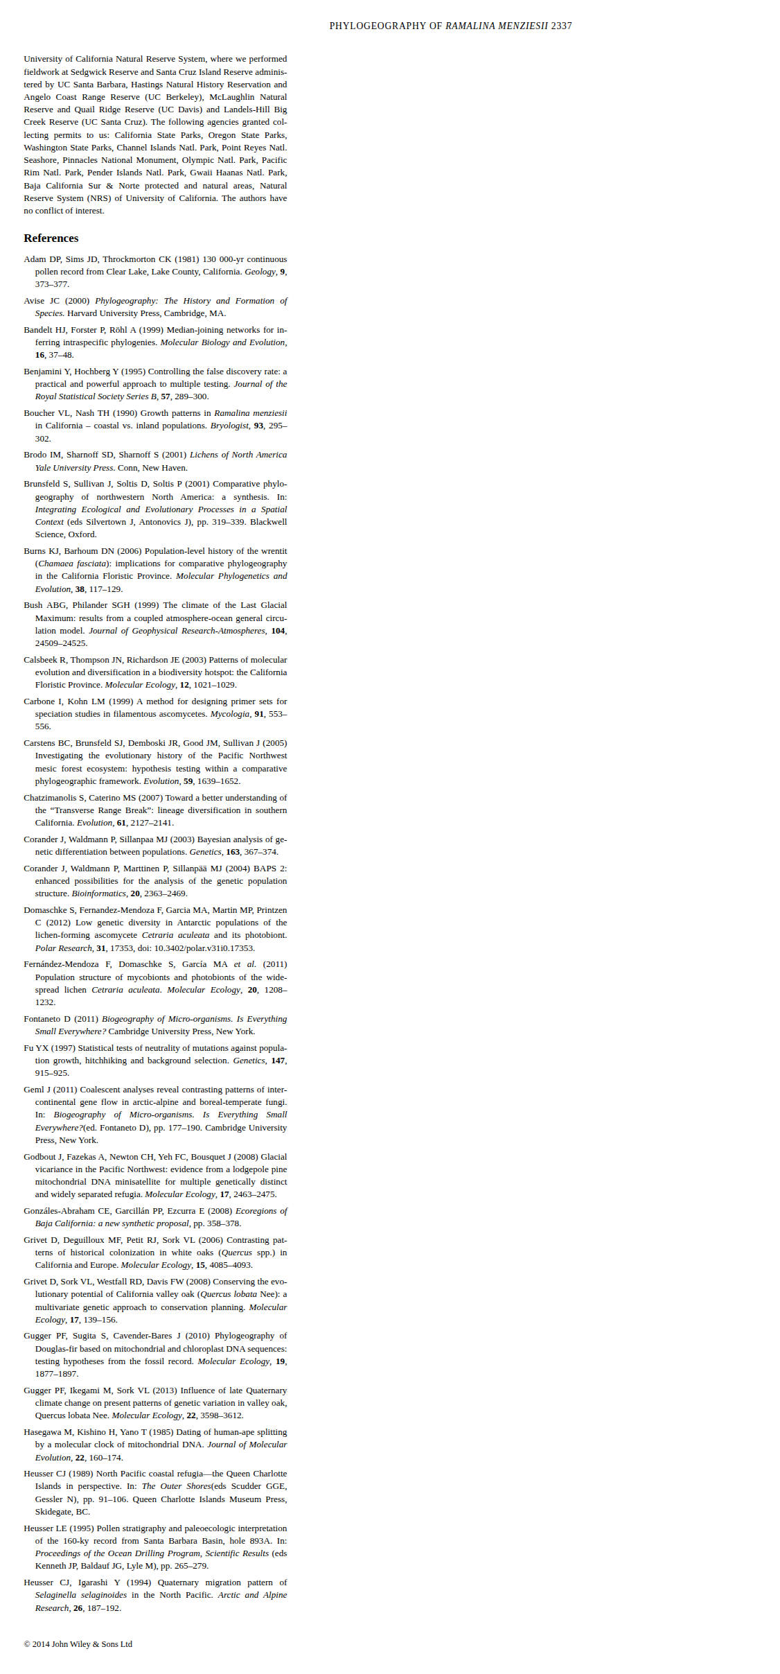PHYLOGEOGRAPHY OF RAMALINA MENZIESII 2337
University of California Natural Reserve System, where we performed fieldwork at Sedgwick Reserve and Santa Cruz Island Reserve administered by UC Santa Barbara, Hastings Natural History Reservation and Angelo Coast Range Reserve (UC Berkeley), McLaughlin Natural Reserve and Quail Ridge Reserve (UC Davis) and Landels-Hill Big Creek Reserve (UC Santa Cruz). The following agencies granted collecting permits to us: California State Parks, Oregon State Parks, Washington State Parks, Channel Islands Natl. Park, Point Reyes Natl. Seashore, Pinnacles National Monument, Olympic Natl. Park, Pacific Rim Natl. Park, Pender Islands Natl. Park, Gwaii Haanas Natl. Park, Baja California Sur & Norte protected and natural areas, Natural Reserve System (NRS) of University of California. The authors have no conflict of interest.
References
Adam DP, Sims JD, Throckmorton CK (1981) 130 000-yr continuous pollen record from Clear Lake, Lake County, California. Geology, 9, 373–377.
Avise JC (2000) Phylogeography: The History and Formation of Species. Harvard University Press, Cambridge, MA.
Bandelt HJ, Forster P, Röhl A (1999) Median-joining networks for inferring intraspecific phylogenies. Molecular Biology and Evolution, 16, 37–48.
Benjamini Y, Hochberg Y (1995) Controlling the false discovery rate: a practical and powerful approach to multiple testing. Journal of the Royal Statistical Society Series B, 57, 289–300.
Boucher VL, Nash TH (1990) Growth patterns in Ramalina menziesii in California – coastal vs. inland populations. Bryologist, 93, 295–302.
Brodo IM, Sharnoff SD, Sharnoff S (2001) Lichens of North America Yale University Press. Conn, New Haven.
Brunsfeld S, Sullivan J, Soltis D, Soltis P (2001) Comparative phylogeography of northwestern North America: a synthesis. In: Integrating Ecological and Evolutionary Processes in a Spatial Context (eds Silvertown J, Antonovics J), pp. 319–339. Blackwell Science, Oxford.
Burns KJ, Barhoum DN (2006) Population-level history of the wrentit (Chamaea fasciata): implications for comparative phylogeography in the California Floristic Province. Molecular Phylogenetics and Evolution, 38, 117–129.
Bush ABG, Philander SGH (1999) The climate of the Last Glacial Maximum: results from a coupled atmosphere-ocean general circulation model. Journal of Geophysical Research-Atmospheres, 104, 24509–24525.
Calsbeek R, Thompson JN, Richardson JE (2003) Patterns of molecular evolution and diversification in a biodiversity hotspot: the California Floristic Province. Molecular Ecology, 12, 1021–1029.
Carbone I, Kohn LM (1999) A method for designing primer sets for speciation studies in filamentous ascomycetes. Mycologia, 91, 553–556.
Carstens BC, Brunsfeld SJ, Demboski JR, Good JM, Sullivan J (2005) Investigating the evolutionary history of the Pacific Northwest mesic forest ecosystem: hypothesis testing within a comparative phylogeographic framework. Evolution, 59, 1639–1652.
Chatzimanolis S, Caterino MS (2007) Toward a better understanding of the “Transverse Range Break”: lineage diversification in southern California. Evolution, 61, 2127–2141.
Corander J, Waldmann P, Sillanpaa MJ (2003) Bayesian analysis of genetic differentiation between populations. Genetics, 163, 367–374.
Corander J, Waldmann P, Marttinen P, Sillanpää MJ (2004) BAPS 2: enhanced possibilities for the analysis of the genetic population structure. Bioinformatics, 20, 2363–2469.
Domaschke S, Fernandez-Mendoza F, Garcia MA, Martin MP, Printzen C (2012) Low genetic diversity in Antarctic populations of the lichen-forming ascomycete Cetraria aculeata and its photobiont. Polar Research, 31, 17353, doi: 10.3402/polar.v31i0.17353.
Fernández-Mendoza F, Domaschke S, García MA et al. (2011) Population structure of mycobionts and photobionts of the widespread lichen Cetraria aculeata. Molecular Ecology, 20, 1208–1232.
Fontaneto D (2011) Biogeography of Micro-organisms. Is Everything Small Everywhere? Cambridge University Press, New York.
Fu YX (1997) Statistical tests of neutrality of mutations against population growth, hitchhiking and background selection. Genetics, 147, 915–925.
Geml J (2011) Coalescent analyses reveal contrasting patterns of intercontinental gene flow in arctic-alpine and boreal-temperate fungi. In: Biogeography of Micro-organisms. Is Everything Small Everywhere?(ed. Fontaneto D), pp. 177–190. Cambridge University Press, New York.
Godbout J, Fazekas A, Newton CH, Yeh FC, Bousquet J (2008) Glacial vicariance in the Pacific Northwest: evidence from a lodgepole pine mitochondrial DNA minisatellite for multiple genetically distinct and widely separated refugia. Molecular Ecology, 17, 2463–2475.
Gonzáles-Abraham CE, Garcillán PP, Ezcurra E (2008) Ecoregions of Baja California: a new synthetic proposal, pp. 358–378.
Grivet D, Deguilloux MF, Petit RJ, Sork VL (2006) Contrasting patterns of historical colonization in white oaks (Quercus spp.) in California and Europe. Molecular Ecology, 15, 4085–4093.
Grivet D, Sork VL, Westfall RD, Davis FW (2008) Conserving the evolutionary potential of California valley oak (Quercus lobata Nee): a multivariate genetic approach to conservation planning. Molecular Ecology, 17, 139–156.
Gugger PF, Sugita S, Cavender-Bares J (2010) Phylogeography of Douglas-fir based on mitochondrial and chloroplast DNA sequences: testing hypotheses from the fossil record. Molecular Ecology, 19, 1877–1897.
Gugger PF, Ikegami M, Sork VL (2013) Influence of late Quaternary climate change on present patterns of genetic variation in valley oak, Quercus lobata Nee. Molecular Ecology, 22, 3598–3612.
Hasegawa M, Kishino H, Yano T (1985) Dating of human-ape splitting by a molecular clock of mitochondrial DNA. Journal of Molecular Evolution, 22, 160–174.
Heusser CJ (1989) North Pacific coastal refugia—the Queen Charlotte Islands in perspective. In: The Outer Shores(eds Scudder GGE, Gessler N), pp. 91–106. Queen Charlotte Islands Museum Press, Skidegate, BC.
Heusser LE (1995) Pollen stratigraphy and paleoecologic interpretation of the 160-ky record from Santa Barbara Basin, hole 893A. In: Proceedings of the Ocean Drilling Program, Scientific Results (eds Kenneth JP, Baldauf JG, Lyle M), pp. 265–279.
Heusser CJ, Igarashi Y (1994) Quaternary migration pattern of Selaginella selaginoides in the North Pacific. Arctic and Alpine Research, 26, 187–192.
© 2014 John Wiley & Sons Ltd